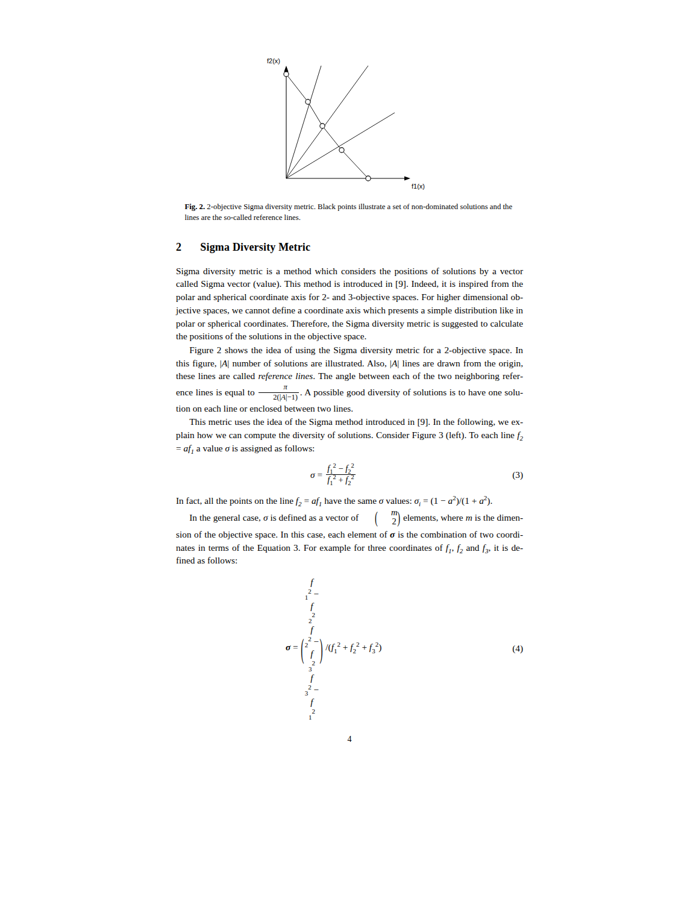f2(x) f1(x)
Fig. 2. 2-objective Sigma diversity metric. Black points illustrate a set of non-dominated solutions and the lines are the so-called reference lines.
2 Sigma Diversity Metric
Sigma diversity metric is a method which considers the positions of solutions by a vector called Sigma vector (value). This method is introduced in [9]. Indeed, it is inspired from the polar and spherical coordinate axis for 2- and 3-objective spaces. For higher dimensional objective spaces, we cannot define a coordinate axis which presents a simple distribution like in polar or spherical coordinates. Therefore, the Sigma diversity metric is suggested to calculate the positions of the solutions in the objective space.
Figure 2 shows the idea of using the Sigma diversity metric for a 2-objective space. In this figure, |A| number of solutions are illustrated. Also, |A| lines are drawn from the origin, these lines are called reference lines. The angle between each of the two neighboring reference lines is equal to π 2(|A|−1). A possible good diversity of solutions is to have one solution on each line or enclosed between two lines.
This metric uses the idea of the Sigma method introduced in [9]. In the following, we explain how we can compute the diversity of solutions. Consider Figure 3 (left). To each line f2 = af1 a value σ is assigned as follows:
σ = f12 − f22 f12 + f22
(3)
In fact, all the points on the line f2 = af1 have the same σ values: σi = (1 − a2)/(1 + a2).
In the general case, σ is defined as a vector of m 2 elements, where m is the dimension of the objective space. In this case, each element of σ is the combination of two coordinates in terms of the Equation 3. For example for three coordinates of f1, f2 and f3, it is defined as follows:
σ = f12 − f22 f22 − f32 f32 − f12 /(f12 + f22 + f32)
(4)
4